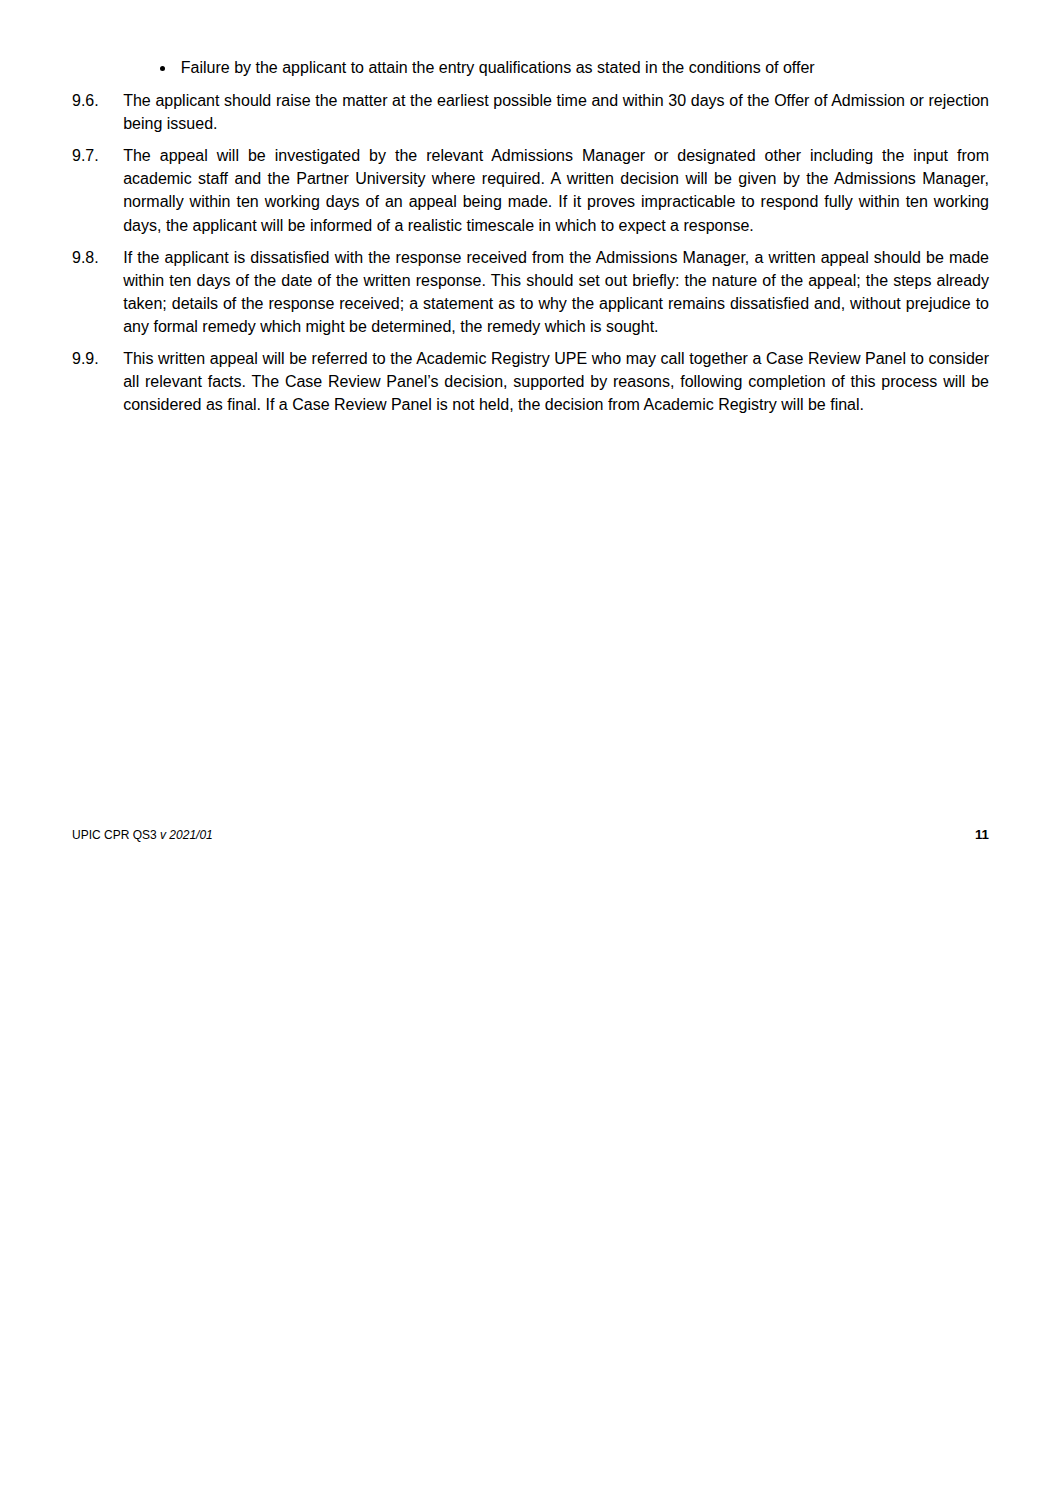Failure by the applicant to attain the entry qualifications as stated in the conditions of offer
9.6. The applicant should raise the matter at the earliest possible time and within 30 days of the Offer of Admission or rejection being issued.
9.7. The appeal will be investigated by the relevant Admissions Manager or designated other including the input from academic staff and the Partner University where required. A written decision will be given by the Admissions Manager, normally within ten working days of an appeal being made. If it proves impracticable to respond fully within ten working days, the applicant will be informed of a realistic timescale in which to expect a response.
9.8. If the applicant is dissatisfied with the response received from the Admissions Manager, a written appeal should be made within ten days of the date of the written response. This should set out briefly: the nature of the appeal; the steps already taken; details of the response received; a statement as to why the applicant remains dissatisfied and, without prejudice to any formal remedy which might be determined, the remedy which is sought.
9.9. This written appeal will be referred to the Academic Registry UPE who may call together a Case Review Panel to consider all relevant facts. The Case Review Panel’s decision, supported by reasons, following completion of this process will be considered as final. If a Case Review Panel is not held, the decision from Academic Registry will be final.
UPIC CPR QS3 v 2021/01 11